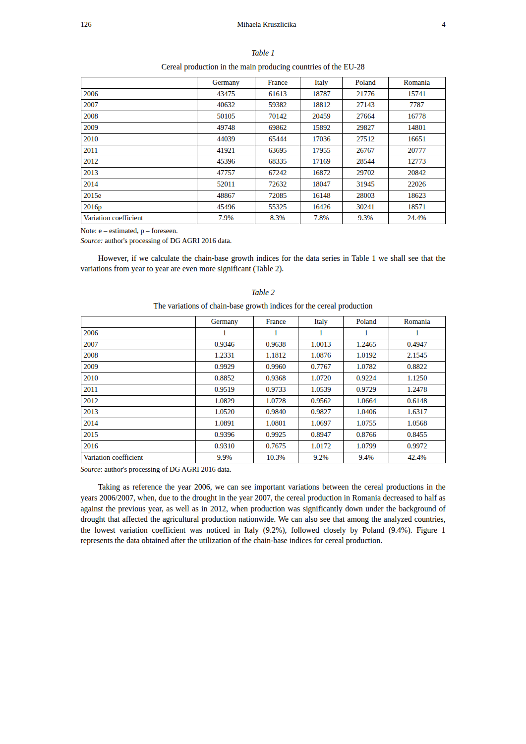126 Mihaela Kruszlicika 4
Table 1
Cereal production in the main producing countries of the EU-28
| | Germany | France | Italy | Poland | Romania |
| --- | --- | --- | --- | --- | --- |
| 2006 | 43475 | 61613 | 18787 | 21776 | 15741 |
| 2007 | 40632 | 59382 | 18812 | 27143 | 7787 |
| 2008 | 50105 | 70142 | 20459 | 27664 | 16778 |
| 2009 | 49748 | 69862 | 15892 | 29827 | 14801 |
| 2010 | 44039 | 65444 | 17036 | 27512 | 16651 |
| 2011 | 41921 | 63695 | 17955 | 26767 | 20777 |
| 2012 | 45396 | 68335 | 17169 | 28544 | 12773 |
| 2013 | 47757 | 67242 | 16872 | 29702 | 20842 |
| 2014 | 52011 | 72632 | 18047 | 31945 | 22026 |
| 2015e | 48867 | 72085 | 16148 | 28003 | 18623 |
| 2016p | 45496 | 55325 | 16426 | 30241 | 18571 |
| Variation coefficient | 7.9% | 8.3% | 7.8% | 9.3% | 24.4% |
Note: e – estimated, p – foreseen.
Source: author's processing of DG AGRI 2016 data.
However, if we calculate the chain-base growth indices for the data series in Table 1 we shall see that the variations from year to year are even more significant (Table 2).
Table 2
The variations of chain-base growth indices for the cereal production
| | Germany | France | Italy | Poland | Romania |
| --- | --- | --- | --- | --- | --- |
| 2006 | 1 | 1 | 1 | 1 | 1 |
| 2007 | 0.9346 | 0.9638 | 1.0013 | 1.2465 | 0.4947 |
| 2008 | 1.2331 | 1.1812 | 1.0876 | 1.0192 | 2.1545 |
| 2009 | 0.9929 | 0.9960 | 0.7767 | 1.0782 | 0.8822 |
| 2010 | 0.8852 | 0.9368 | 1.0720 | 0.9224 | 1.1250 |
| 2011 | 0.9519 | 0.9733 | 1.0539 | 0.9729 | 1.2478 |
| 2012 | 1.0829 | 1.0728 | 0.9562 | 1.0664 | 0.6148 |
| 2013 | 1.0520 | 0.9840 | 0.9827 | 1.0406 | 1.6317 |
| 2014 | 1.0891 | 1.0801 | 1.0697 | 1.0755 | 1.0568 |
| 2015 | 0.9396 | 0.9925 | 0.8947 | 0.8766 | 0.8455 |
| 2016 | 0.9310 | 0.7675 | 1.0172 | 1.0799 | 0.9972 |
| Variation coefficient | 9.9% | 10.3% | 9.2% | 9.4% | 42.4% |
Source: author's processing of DG AGRI 2016 data.
Taking as reference the year 2006, we can see important variations between the cereal productions in the years 2006/2007, when, due to the drought in the year 2007, the cereal production in Romania decreased to half as against the previous year, as well as in 2012, when production was significantly down under the background of drought that affected the agricultural production nationwide. We can also see that among the analyzed countries, the lowest variation coefficient was noticed in Italy (9.2%), followed closely by Poland (9.4%). Figure 1 represents the data obtained after the utilization of the chain-base indices for cereal production.